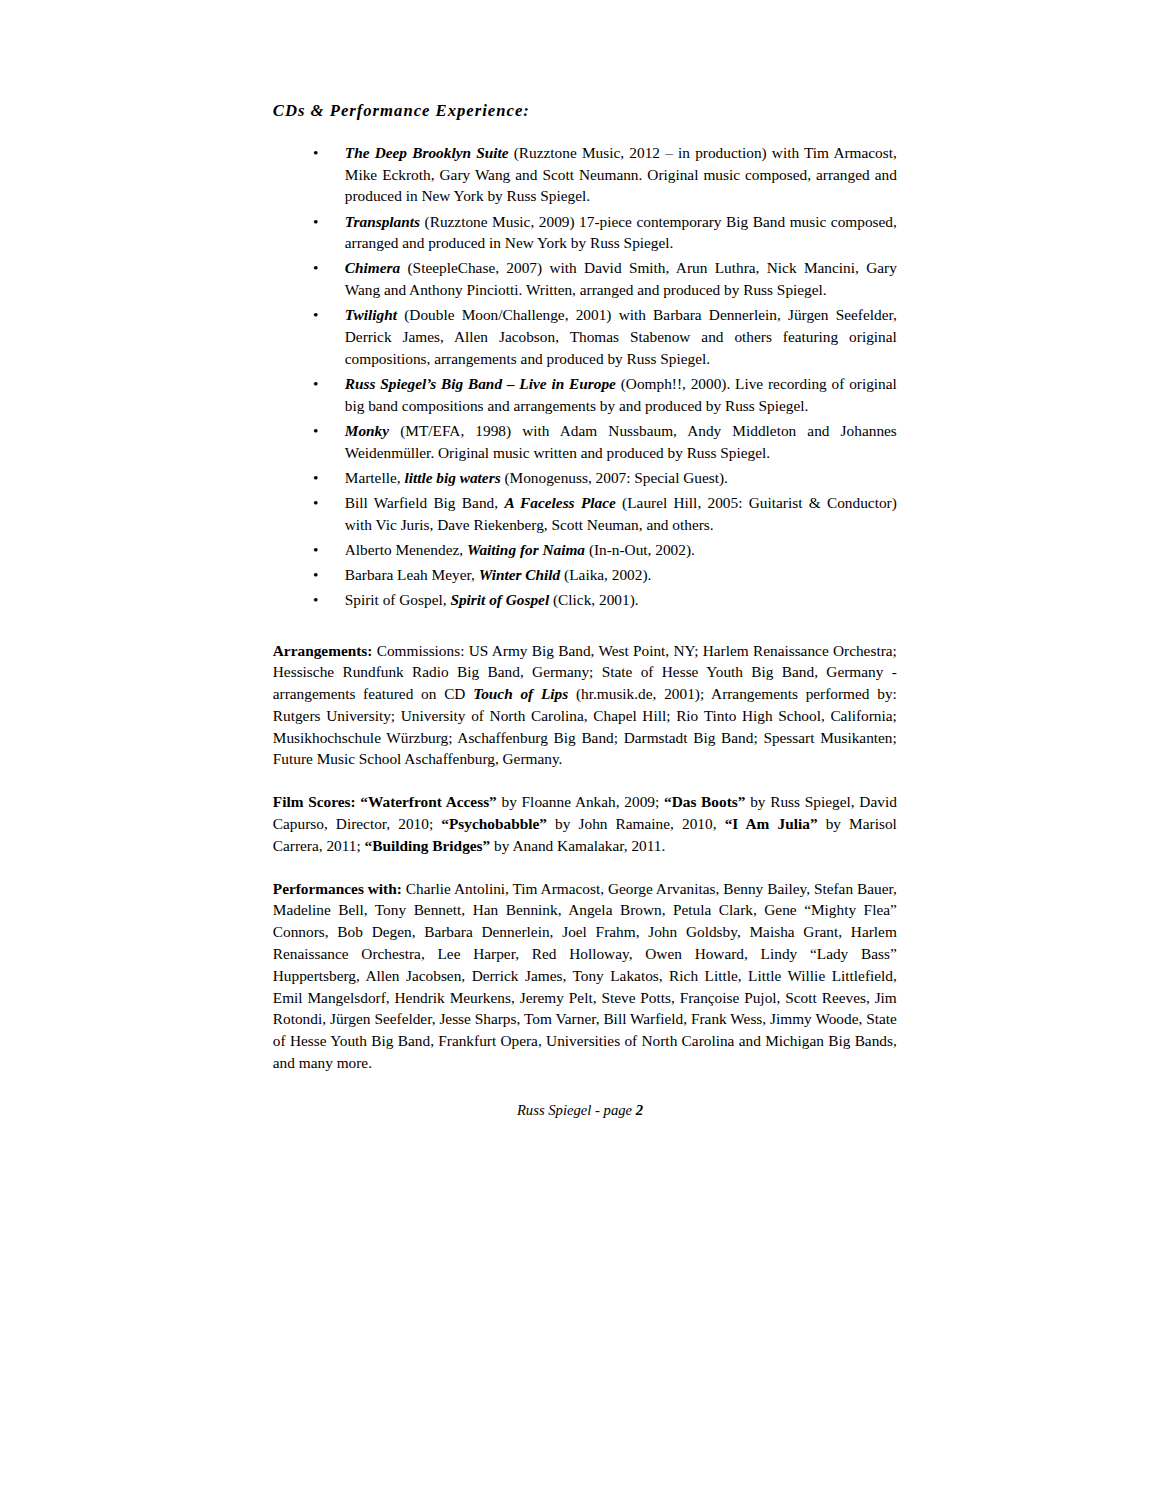CDs & Performance Experience:
The Deep Brooklyn Suite (Ruzztone Music, 2012 – in production) with Tim Armacost, Mike Eckroth, Gary Wang and Scott Neumann. Original music composed, arranged and produced in New York by Russ Spiegel.
Transplants (Ruzztone Music, 2009) 17-piece contemporary Big Band music composed, arranged and produced in New York by Russ Spiegel.
Chimera (SteepleChase, 2007) with David Smith, Arun Luthra, Nick Mancini, Gary Wang and Anthony Pinciotti. Written, arranged and produced by Russ Spiegel.
Twilight (Double Moon/Challenge, 2001) with Barbara Dennerlein, Jürgen Seefelder, Derrick James, Allen Jacobson, Thomas Stabenow and others featuring original compositions, arrangements and produced by Russ Spiegel.
Russ Spiegel’s Big Band – Live in Europe (Oomph!!, 2000). Live recording of original big band compositions and arrangements by and produced by Russ Spiegel.
Monky (MT/EFA, 1998) with Adam Nussbaum, Andy Middleton and Johannes Weidenmüller. Original music written and produced by Russ Spiegel.
Martelle, little big waters (Monogenuss, 2007: Special Guest).
Bill Warfield Big Band, A Faceless Place (Laurel Hill, 2005: Guitarist & Conductor) with Vic Juris, Dave Riekenberg, Scott Neuman, and others.
Alberto Menendez, Waiting for Naima (In-n-Out, 2002).
Barbara Leah Meyer, Winter Child (Laika, 2002).
Spirit of Gospel, Spirit of Gospel (Click, 2001).
Arrangements: Commissions: US Army Big Band, West Point, NY; Harlem Renaissance Orchestra; Hessische Rundfunk Radio Big Band, Germany; State of Hesse Youth Big Band, Germany - arrangements featured on CD Touch of Lips (hr.musik.de, 2001); Arrangements performed by: Rutgers University; University of North Carolina, Chapel Hill; Rio Tinto High School, California; Musikhochschule Würzburg; Aschaffenburg Big Band; Darmstadt Big Band; Spessart Musikanten; Future Music School Aschaffenburg, Germany.
Film Scores: “Waterfront Access” by Floanne Ankah, 2009; “Das Boots” by Russ Spiegel, David Capurso, Director, 2010; “Psychobabble” by John Ramaine, 2010, “I Am Julia” by Marisol Carrera, 2011; “Building Bridges” by Anand Kamalakar, 2011.
Performances with: Charlie Antolini, Tim Armacost, George Arvanitas, Benny Bailey, Stefan Bauer, Madeline Bell, Tony Bennett, Han Bennink, Angela Brown, Petula Clark, Gene “Mighty Flea” Connors, Bob Degen, Barbara Dennerlein, Joel Frahm, John Goldsby, Maisha Grant, Harlem Renaissance Orchestra, Lee Harper, Red Holloway, Owen Howard, Lindy “Lady Bass” Huppertsberg, Allen Jacobsen, Derrick James, Tony Lakatos, Rich Little, Little Willie Littlefield, Emil Mangelsdorf, Hendrik Meurkens, Jeremy Pelt, Steve Potts, Françoise Pujol, Scott Reeves, Jim Rotondi, Jürgen Seefelder, Jesse Sharps, Tom Varner, Bill Warfield, Frank Wess, Jimmy Woode, State of Hesse Youth Big Band, Frankfurt Opera, Universities of North Carolina and Michigan Big Bands, and many more.
Russ Spiegel - page 2